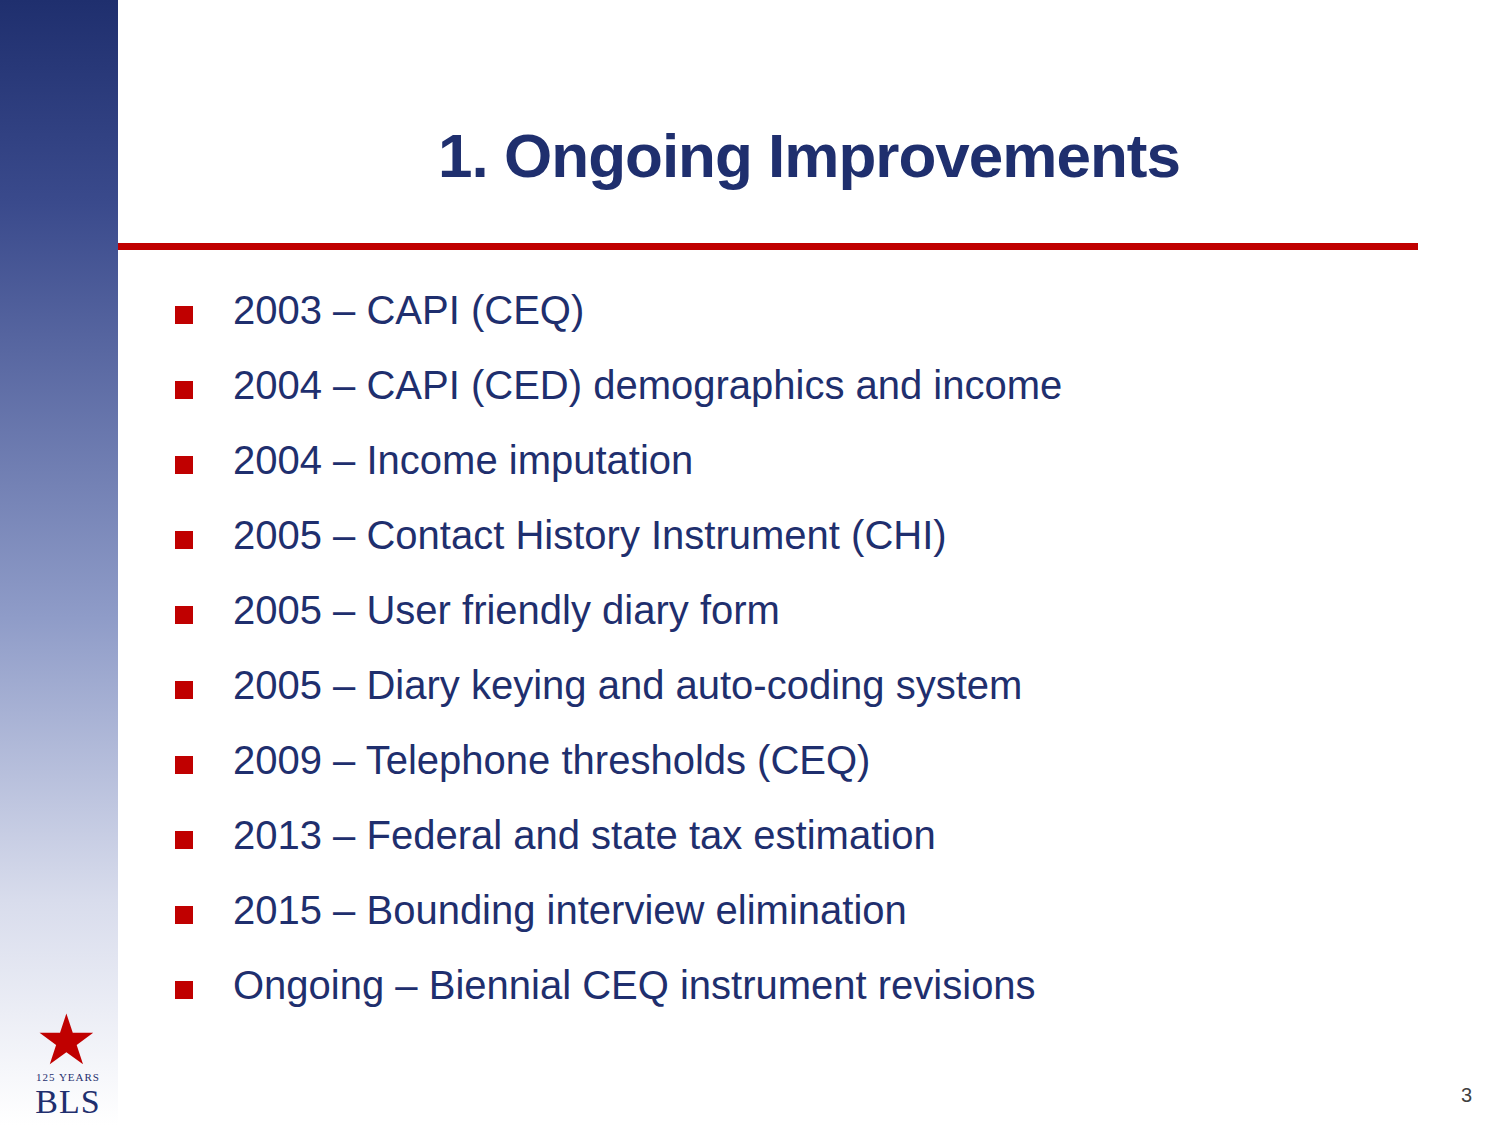1. Ongoing Improvements
2003 – CAPI (CEQ)
2004 – CAPI (CED) demographics and income
2004 – Income imputation
2005 – Contact History Instrument (CHI)
2005 – User friendly diary form
2005 – Diary keying and auto-coding system
2009 – Telephone thresholds (CEQ)
2013 – Federal and state tax estimation
2015 – Bounding interview elimination
Ongoing – Biennial CEQ instrument revisions
3
★
125 YEARS
BLS